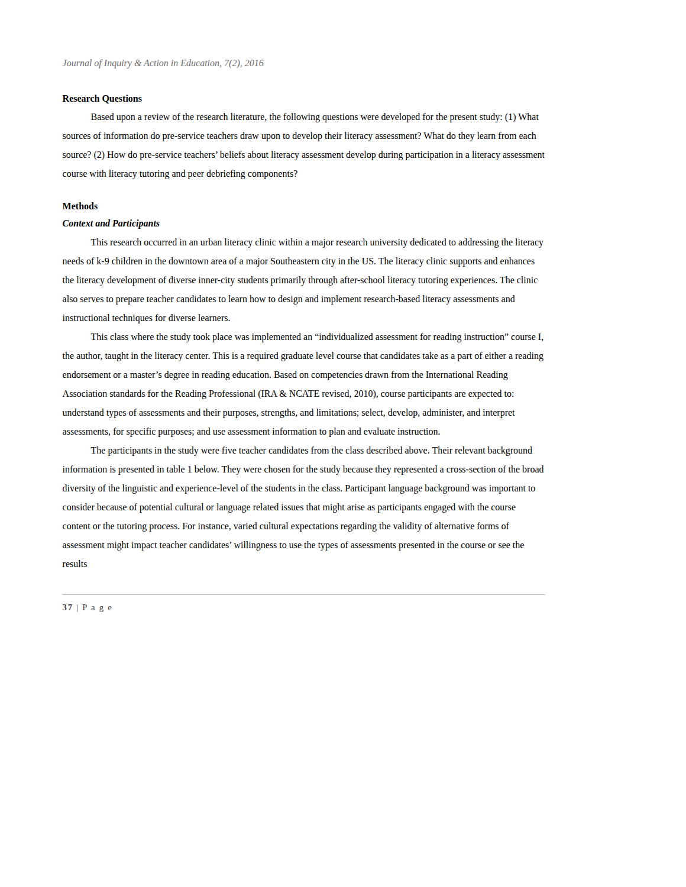Journal of Inquiry & Action in Education, 7(2), 2016
Research Questions
Based upon a review of the research literature, the following questions were developed for the present study: (1) What sources of information do pre-service teachers draw upon to develop their literacy assessment? What do they learn from each source? (2) How do pre-service teachers’ beliefs about literacy assessment develop during participation in a literacy assessment course with literacy tutoring and peer debriefing components?
Methods
Context and Participants
This research occurred in an urban literacy clinic within a major research university dedicated to addressing the literacy needs of k-9 children in the downtown area of a major Southeastern city in the US. The literacy clinic supports and enhances the literacy development of diverse inner-city students primarily through after-school literacy tutoring experiences. The clinic also serves to prepare teacher candidates to learn how to design and implement research-based literacy assessments and instructional techniques for diverse learners.
This class where the study took place was implemented an “individualized assessment for reading instruction” course I, the author, taught in the literacy center. This is a required graduate level course that candidates take as a part of either a reading endorsement or a master’s degree in reading education. Based on competencies drawn from the International Reading Association standards for the Reading Professional (IRA & NCATE revised, 2010), course participants are expected to: understand types of assessments and their purposes, strengths, and limitations; select, develop, administer, and interpret assessments, for specific purposes; and use assessment information to plan and evaluate instruction.
The participants in the study were five teacher candidates from the class described above. Their relevant background information is presented in table 1 below. They were chosen for the study because they represented a cross-section of the broad diversity of the linguistic and experience-level of the students in the class. Participant language background was important to consider because of potential cultural or language related issues that might arise as participants engaged with the course content or the tutoring process. For instance, varied cultural expectations regarding the validity of alternative forms of assessment might impact teacher candidates’ willingness to use the types of assessments presented in the course or see the results
37 | P a g e